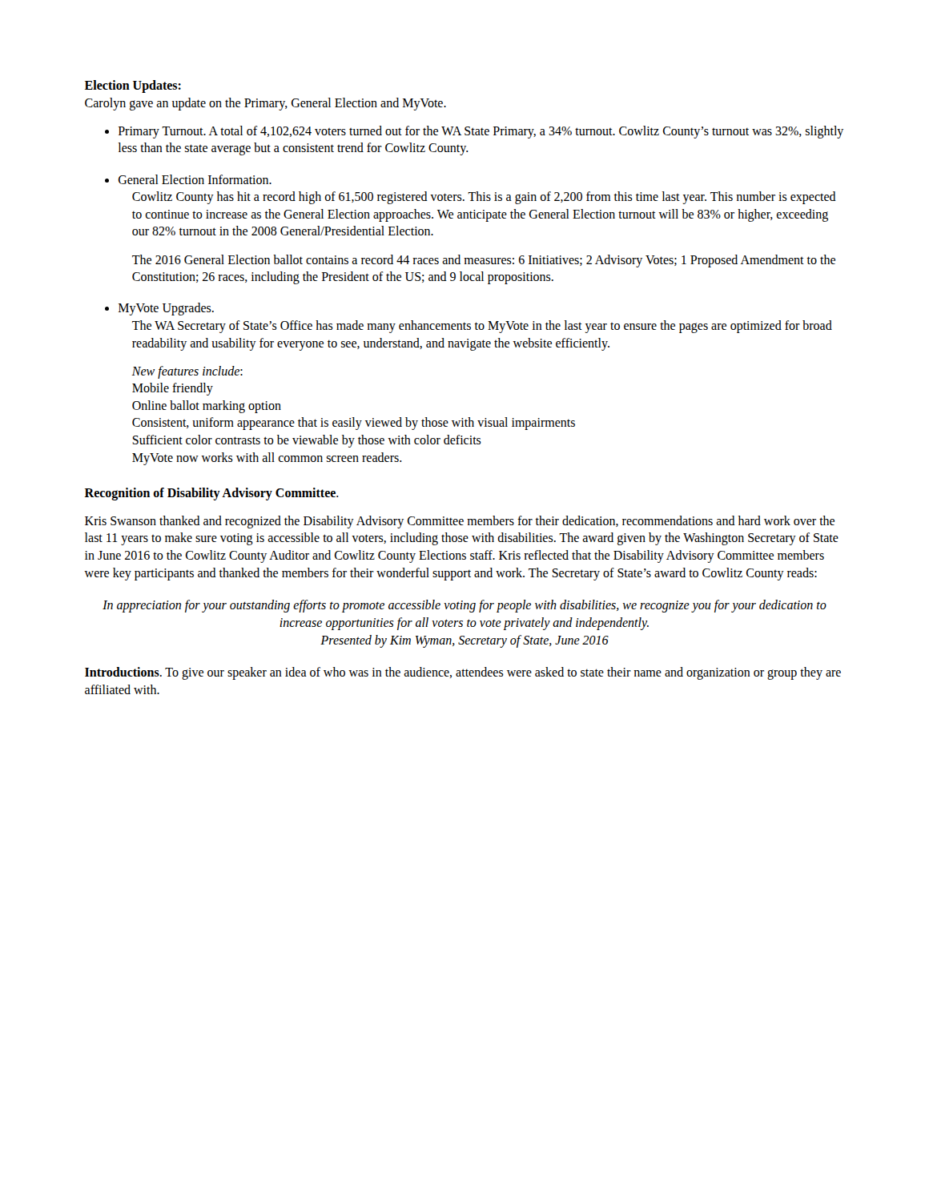Election Updates:
Carolyn gave an update on the Primary, General Election and MyVote.
Primary Turnout. A total of 4,102,624 voters turned out for the WA State Primary, a 34% turnout. Cowlitz County’s turnout was 32%, slightly less than the state average but a consistent trend for Cowlitz County.
General Election Information.
Cowlitz County has hit a record high of 61,500 registered voters. This is a gain of 2,200 from this time last year. This number is expected to continue to increase as the General Election approaches. We anticipate the General Election turnout will be 83% or higher, exceeding our 82% turnout in the 2008 General/Presidential Election.
The 2016 General Election ballot contains a record 44 races and measures: 6 Initiatives; 2 Advisory Votes; 1 Proposed Amendment to the Constitution; 26 races, including the President of the US; and 9 local propositions.
MyVote Upgrades.
The WA Secretary of State’s Office has made many enhancements to MyVote in the last year to ensure the pages are optimized for broad readability and usability for everyone to see, understand, and navigate the website efficiently.
New features include:
Mobile friendly
Online ballot marking option
Consistent, uniform appearance that is easily viewed by those with visual impairments
Sufficient color contrasts to be viewable by those with color deficits
MyVote now works with all common screen readers.
Recognition of Disability Advisory Committee.
Kris Swanson thanked and recognized the Disability Advisory Committee members for their dedication, recommendations and hard work over the last 11 years to make sure voting is accessible to all voters, including those with disabilities. The award given by the Washington Secretary of State in June 2016 to the Cowlitz County Auditor and Cowlitz County Elections staff. Kris reflected that the Disability Advisory Committee members were key participants and thanked the members for their wonderful support and work. The Secretary of State’s award to Cowlitz County reads:
In appreciation for your outstanding efforts to promote accessible voting for people with disabilities, we recognize you for your dedication to increase opportunities for all voters to vote privately and independently.
Presented by Kim Wyman, Secretary of State, June 2016
Introductions. To give our speaker an idea of who was in the audience, attendees were asked to state their name and organization or group they are affiliated with.